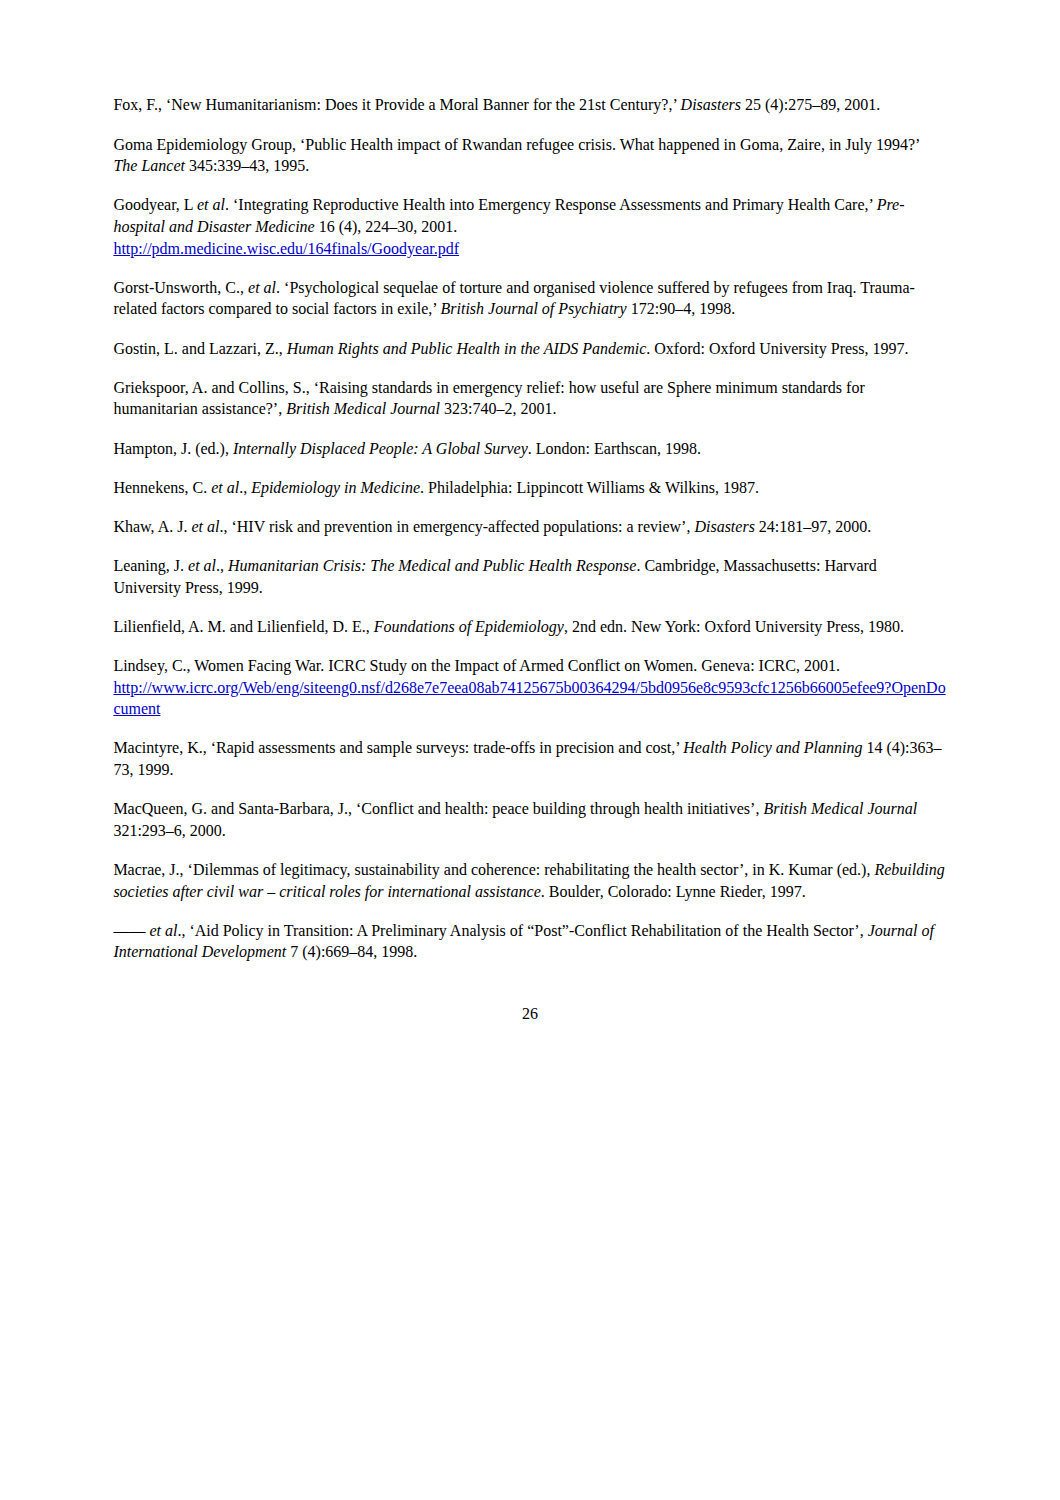Fox, F., ‘New Humanitarianism: Does it Provide a Moral Banner for the 21st Century?,’ Disasters 25 (4):275–89, 2001.
Goma Epidemiology Group, ‘Public Health impact of Rwandan refugee crisis. What happened in Goma, Zaire, in July 1994?’ The Lancet 345:339–43, 1995.
Goodyear, L et al. ‘Integrating Reproductive Health into Emergency Response Assessments and Primary Health Care,’ Pre-hospital and Disaster Medicine 16 (4), 224–30, 2001.
http://pdm.medicine.wisc.edu/164finals/Goodyear.pdf
Gorst-Unsworth, C., et al. ‘Psychological sequelae of torture and organised violence suffered by refugees from Iraq. Trauma-related factors compared to social factors in exile,’ British Journal of Psychiatry 172:90–4, 1998.
Gostin, L. and Lazzari, Z., Human Rights and Public Health in the AIDS Pandemic. Oxford: Oxford University Press, 1997.
Griekspoor, A. and Collins, S., ‘Raising standards in emergency relief: how useful are Sphere minimum standards for humanitarian assistance?’, British Medical Journal 323:740–2, 2001.
Hampton, J. (ed.), Internally Displaced People: A Global Survey. London: Earthscan, 1998.
Hennekens, C. et al., Epidemiology in Medicine. Philadelphia: Lippincott Williams & Wilkins, 1987.
Khaw, A. J. et al., ‘HIV risk and prevention in emergency-affected populations: a review’, Disasters 24:181–97, 2000.
Leaning, J. et al., Humanitarian Crisis: The Medical and Public Health Response. Cambridge, Massachusetts: Harvard University Press, 1999.
Lilienfield, A. M. and Lilienfield, D. E., Foundations of Epidemiology, 2nd edn. New York: Oxford University Press, 1980.
Lindsey, C., Women Facing War. ICRC Study on the Impact of Armed Conflict on Women. Geneva: ICRC, 2001.
http://www.icrc.org/Web/eng/siteeng0.nsf/d268e7e7eea08ab74125675b00364294/5bd0956e8c9593cfc1256b66005efee9?OpenDocument
Macintyre, K., ‘Rapid assessments and sample surveys: trade-offs in precision and cost,’ Health Policy and Planning 14 (4):363–73, 1999.
MacQueen, G. and Santa-Barbara, J., ‘Conflict and health: peace building through health initiatives’, British Medical Journal 321:293–6, 2000.
Macrae, J., ‘Dilemmas of legitimacy, sustainability and coherence: rehabilitating the health sector’, in K. Kumar (ed.), Rebuilding societies after civil war – critical roles for international assistance. Boulder, Colorado: Lynne Rieder, 1997.
—— et al., ‘Aid Policy in Transition: A Preliminary Analysis of “Post”-Conflict Rehabilitation of the Health Sector’, Journal of International Development 7 (4):669–84, 1998.
26